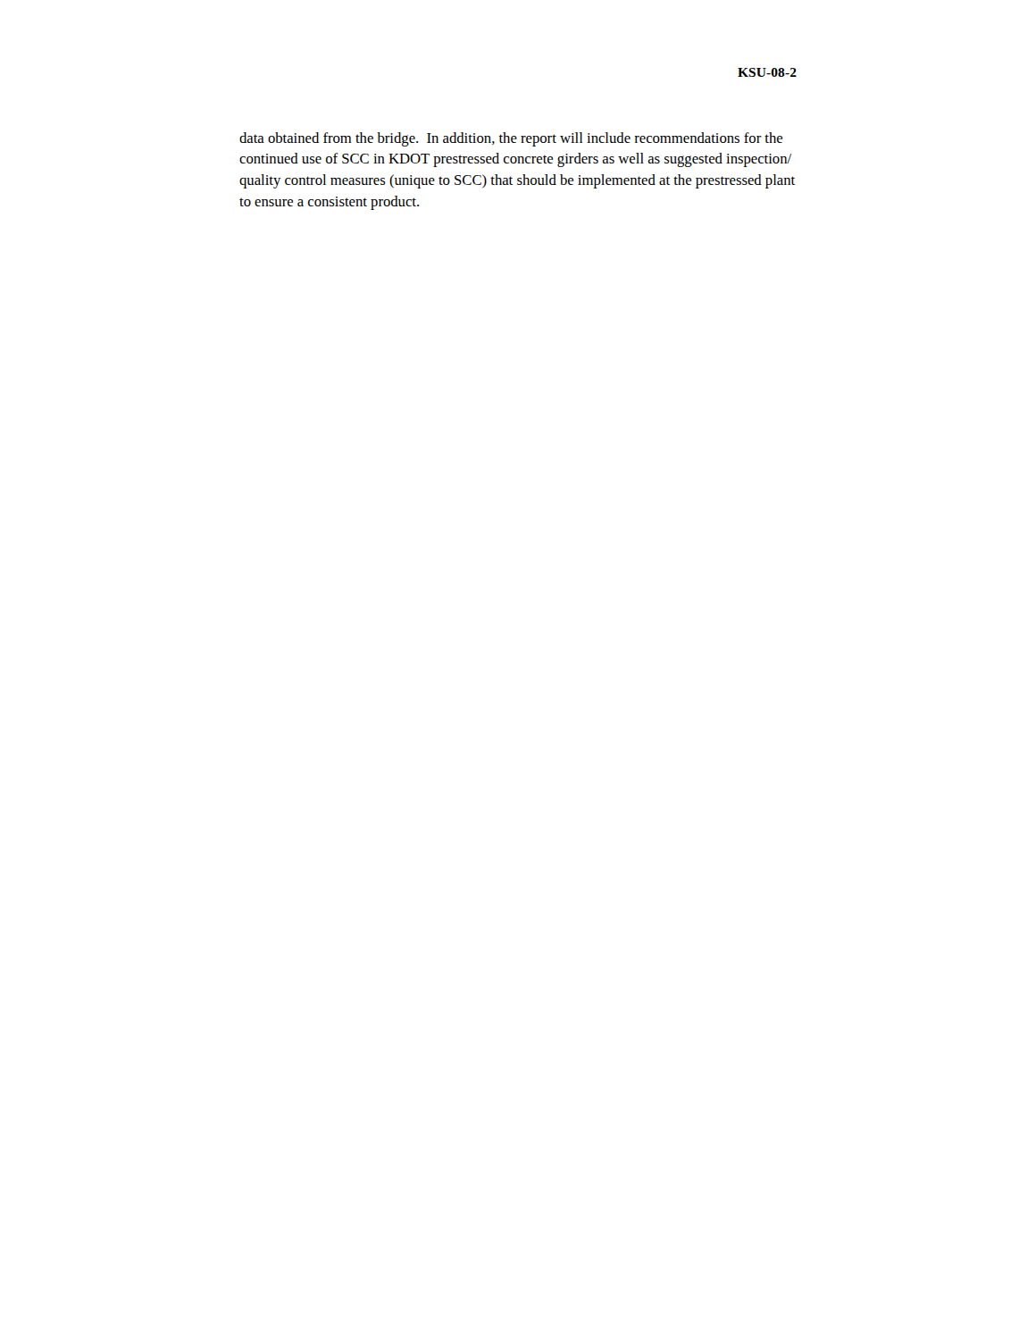KSU-08-2
data obtained from the bridge. In addition, the report will include recommendations for the continued use of SCC in KDOT prestressed concrete girders as well as suggested inspection/ quality control measures (unique to SCC) that should be implemented at the prestressed plant to ensure a consistent product.